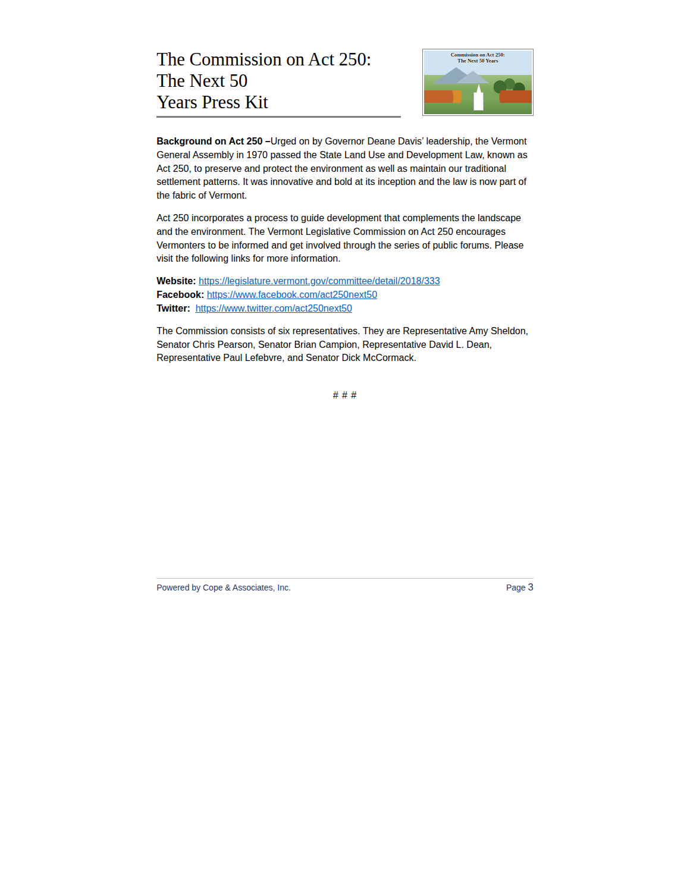The Commission on Act 250: The Next 50
Years Press Kit
Commission on Act 250:
The Next 50 Years
Background on Act 250 –Urged on by Governor Deane Davis’ leadership, the Vermont General Assembly in 1970 passed the State Land Use and Development Law, known as Act 250, to preserve and protect the environment as well as maintain our traditional settlement patterns. It was innovative and bold at its inception and the law is now part of the fabric of Vermont.
Act 250 incorporates a process to guide development that complements the landscape and the environment. The Vermont Legislative Commission on Act 250 encourages Vermonters to be informed and get involved through the series of public forums. Please visit the following links for more information.
Website: https://legislature.vermont.gov/committee/detail/2018/333
Facebook: https://www.facebook.com/act250next50
Twitter: https://www.twitter.com/act250next50
The Commission consists of six representatives. They are Representative Amy Sheldon, Senator Chris Pearson, Senator Brian Campion, Representative David L. Dean, Representative Paul Lefebvre, and Senator Dick McCormack.
# # #
Powered by Cope & Associates, Inc.
Page 3